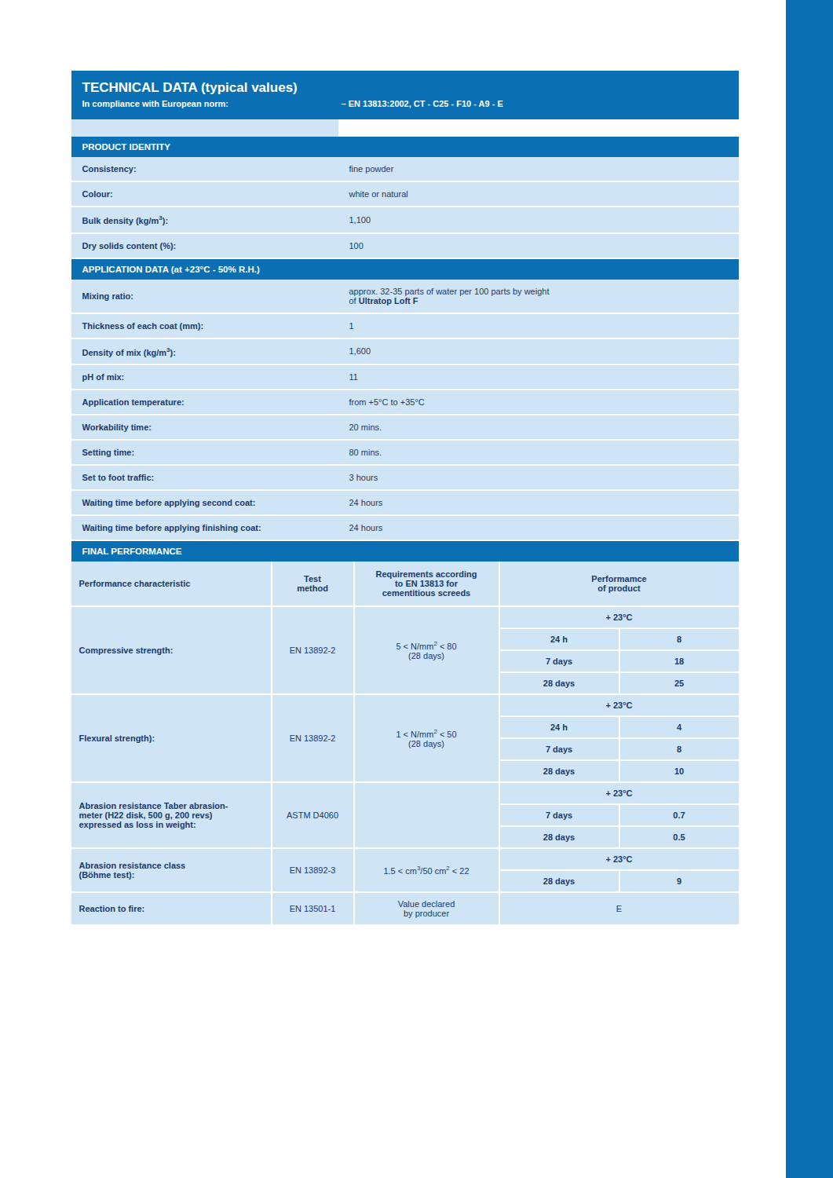TECHNICAL DATA (typical values)
In compliance with European norm: – EN 13813:2002, CT - C25 - F10 - A9 - E
| PRODUCT IDENTITY |
| Consistency: | fine powder |
| Colour: | white or natural |
| Bulk density (kg/m 3 ): | 1,100 |
| Dry solids content (%): | 100 |
| APPLICATION DATA (at +23°C - 50% R.H.) |
| Mixing ratio: | approx. 32-35 parts of water per 100 parts by weight of Ultratop Loft F |
| Thickness of each coat (mm): | 1 |
| Density of mix (kg/m 3 ): | 1,600 |
| pH of mix: | 11 |
| Application temperature: | from +5°C to +35°C |
| Workability time: | 20 mins. |
| Setting time: | 80 mins. |
| Set to foot traffic: | 3 hours |
| Waiting time before applying second coat: | 24 hours |
| Waiting time before applying finishing coat: | 24 hours |
| FINAL PERFORMANCE |
| Performance characteristic | Test method | Requirements according to EN 13813 for cementitious screeds | Performamce of product |
| --- | --- | --- | --- |
| Compressive strength: | EN 13892-2 | 5 < N/mm 2 < 80 (28 days) | / + 23°C / / 24 h / 8 / / 7 days / 18 / / 28 days / 25 / |
| Flexural strength): | EN 13892-2 | 1 < N/mm 2 < 50 (28 days) | / + 23°C / / 24 h / 4 / / 7 days / 8 / / 28 days / 10 / |
| Abrasion resistance Taber abrasion- meter (H22 disk, 500 g, 200 revs) expressed as loss in weight: | ASTM D4060 | | / + 23°C / / 7 days / 0.7 / / 28 days / 0.5 / |
| Abrasion resistance class (Böhme test): | EN 13892-3 | 1.5 < cm 3 /50 cm 2 < 22 | / + 23°C / / 28 days / 9 / |
| Reaction to fire: | EN 13501-1 | Value declared by producer | E |